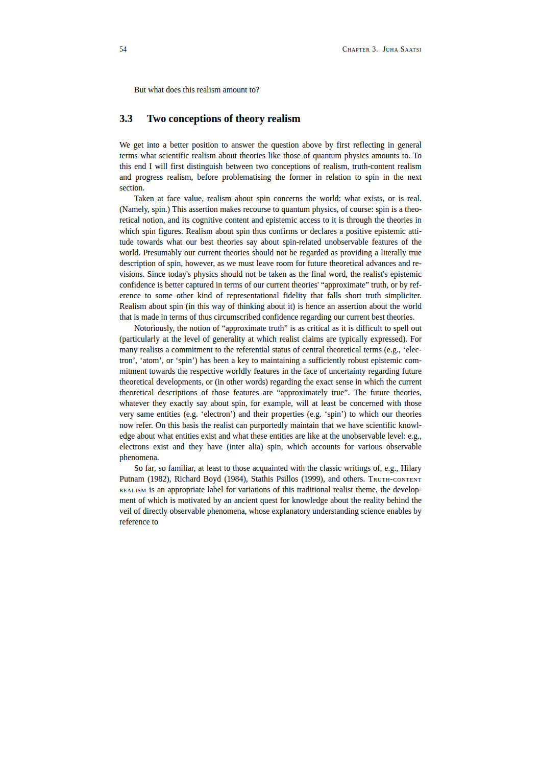54 Chapter 3. Juha Saatsi
But what does this realism amount to?
3.3 Two conceptions of theory realism
We get into a better position to answer the question above by first reflecting in general terms what scientific realism about theories like those of quantum physics amounts to. To this end I will first distinguish between two conceptions of realism, truth-content realism and progress realism, before problematising the former in relation to spin in the next section.
Taken at face value, realism about spin concerns the world: what exists, or is real. (Namely, spin.) This assertion makes recourse to quantum physics, of course: spin is a theoretical notion, and its cognitive content and epistemic access to it is through the theories in which spin figures. Realism about spin thus confirms or declares a positive epistemic attitude towards what our best theories say about spin-related unobservable features of the world. Presumably our current theories should not be regarded as providing a literally true description of spin, however, as we must leave room for future theoretical advances and revisions. Since today's physics should not be taken as the final word, the realist's epistemic confidence is better captured in terms of our current theories' “approximate” truth, or by reference to some other kind of representational fidelity that falls short truth simpliciter. Realism about spin (in this way of thinking about it) is hence an assertion about the world that is made in terms of thus circumscribed confidence regarding our current best theories.
Notoriously, the notion of “approximate truth” is as critical as it is difficult to spell out (particularly at the level of generality at which realist claims are typically expressed). For many realists a commitment to the referential status of central theoretical terms (e.g., ‘electron’, ‘atom’, or ‘spin’) has been a key to maintaining a sufficiently robust epistemic commitment towards the respective worldly features in the face of uncertainty regarding future theoretical developments, or (in other words) regarding the exact sense in which the current theoretical descriptions of those features are “approximately true”. The future theories, whatever they exactly say about spin, for example, will at least be concerned with those very same entities (e.g. ‘electron’) and their properties (e.g. ‘spin’) to which our theories now refer. On this basis the realist can purportedly maintain that we have scientific knowledge about what entities exist and what these entities are like at the unobservable level: e.g., electrons exist and they have (inter alia) spin, which accounts for various observable phenomena.
So far, so familiar, at least to those acquainted with the classic writings of, e.g., Hilary Putnam (1982), Richard Boyd (1984), Stathis Psillos (1999), and others. Truth-content realism is an appropriate label for variations of this traditional realist theme, the development of which is motivated by an ancient quest for knowledge about the reality behind the veil of directly observable phenomena, whose explanatory understanding science enables by reference to